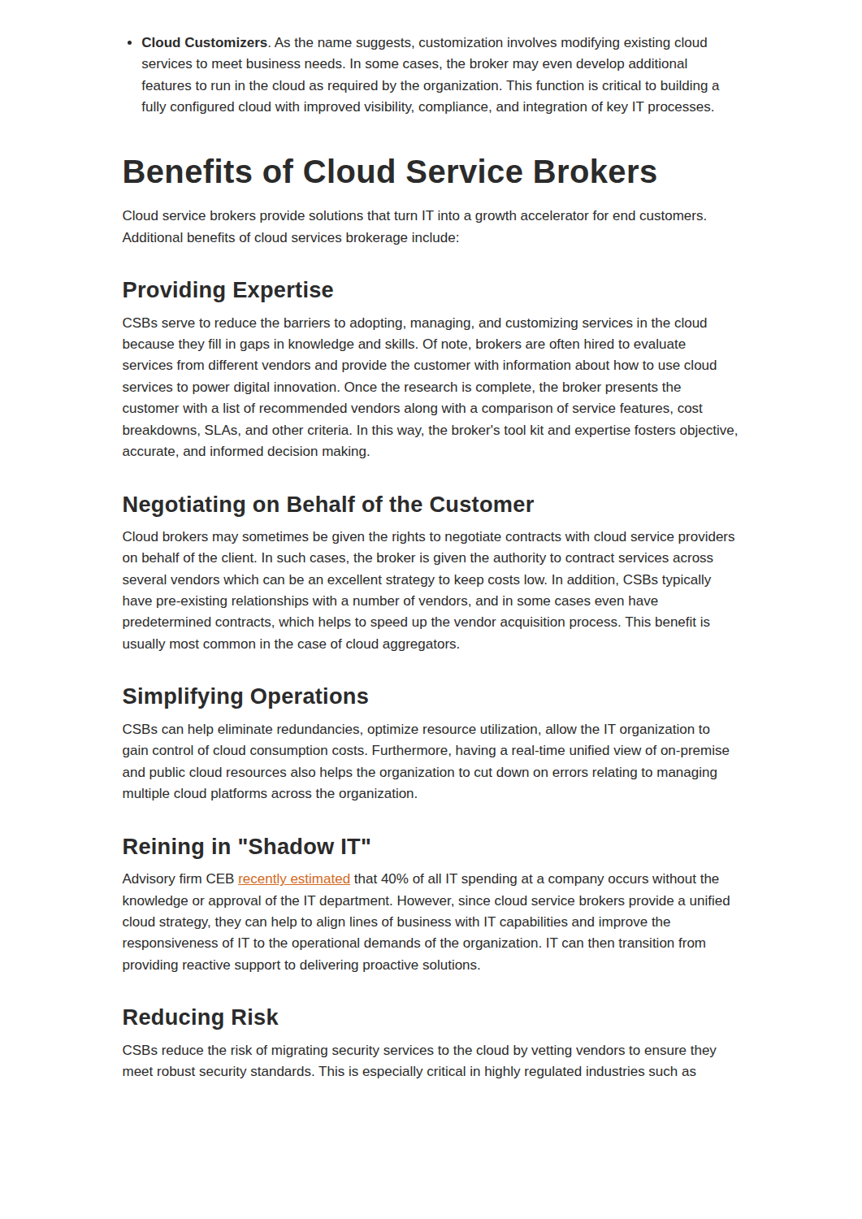Cloud Customizers. As the name suggests, customization involves modifying existing cloud services to meet business needs. In some cases, the broker may even develop additional features to run in the cloud as required by the organization. This function is critical to building a fully configured cloud with improved visibility, compliance, and integration of key IT processes.
Benefits of Cloud Service Brokers
Cloud service brokers provide solutions that turn IT into a growth accelerator for end customers. Additional benefits of cloud services brokerage include:
Providing Expertise
CSBs serve to reduce the barriers to adopting, managing, and customizing services in the cloud because they fill in gaps in knowledge and skills. Of note, brokers are often hired to evaluate services from different vendors and provide the customer with information about how to use cloud services to power digital innovation. Once the research is complete, the broker presents the customer with a list of recommended vendors along with a comparison of service features, cost breakdowns, SLAs, and other criteria. In this way, the broker's tool kit and expertise fosters objective, accurate, and informed decision making.
Negotiating on Behalf of the Customer
Cloud brokers may sometimes be given the rights to negotiate contracts with cloud service providers on behalf of the client. In such cases, the broker is given the authority to contract services across several vendors which can be an excellent strategy to keep costs low. In addition, CSBs typically have pre-existing relationships with a number of vendors, and in some cases even have predetermined contracts, which helps to speed up the vendor acquisition process. This benefit is usually most common in the case of cloud aggregators.
Simplifying Operations
CSBs can help eliminate redundancies, optimize resource utilization, allow the IT organization to gain control of cloud consumption costs. Furthermore, having a real-time unified view of on-premise and public cloud resources also helps the organization to cut down on errors relating to managing multiple cloud platforms across the organization.
Reining in "Shadow IT"
Advisory firm CEB recently estimated that 40% of all IT spending at a company occurs without the knowledge or approval of the IT department. However, since cloud service brokers provide a unified cloud strategy, they can help to align lines of business with IT capabilities and improve the responsiveness of IT to the operational demands of the organization. IT can then transition from providing reactive support to delivering proactive solutions.
Reducing Risk
CSBs reduce the risk of migrating security services to the cloud by vetting vendors to ensure they meet robust security standards. This is especially critical in highly regulated industries such as